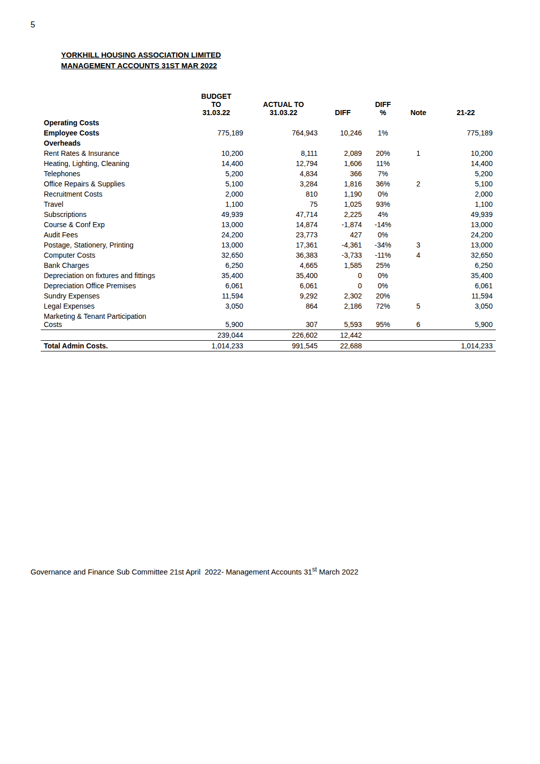5
YORKHILL HOUSING ASSOCIATION LIMITED
MANAGEMENT ACCOUNTS 31ST MAR 2022
| | BUDGET TO 31.03.22 | ACTUAL TO 31.03.22 | DIFF | DIFF % | Note | 21-22 |
| --- | --- | --- | --- | --- | --- | --- |
| Operating Costs | | | | | | |
| Employee Costs | 775,189 | 764,943 | 10,246 | 1% | | 775,189 |
| Overheads | | | | | | |
| Rent Rates & Insurance | 10,200 | 8,111 | 2,089 | 20% | 1 | 10,200 |
| Heating, Lighting, Cleaning | 14,400 | 12,794 | 1,606 | 11% | | 14,400 |
| Telephones | 5,200 | 4,834 | 366 | 7% | | 5,200 |
| Office Repairs & Supplies | 5,100 | 3,284 | 1,816 | 36% | 2 | 5,100 |
| Recruitment Costs | 2,000 | 810 | 1,190 | 0% | | 2,000 |
| Travel | 1,100 | 75 | 1,025 | 93% | | 1,100 |
| Subscriptions | 49,939 | 47,714 | 2,225 | 4% | | 49,939 |
| Course & Conf Exp | 13,000 | 14,874 | -1,874 | -14% | | 13,000 |
| Audit Fees | 24,200 | 23,773 | 427 | 0% | | 24,200 |
| Postage, Stationery, Printing | 13,000 | 17,361 | -4,361 | -34% | 3 | 13,000 |
| Computer Costs | 32,650 | 36,383 | -3,733 | -11% | 4 | 32,650 |
| Bank Charges | 6,250 | 4,665 | 1,585 | 25% | | 6,250 |
| Depreciation on fixtures and fittings | 35,400 | 35,400 | 0 | 0% | | 35,400 |
| Depreciation Office Premises | 6,061 | 6,061 | 0 | 0% | | 6,061 |
| Sundry Expenses | 11,594 | 9,292 | 2,302 | 20% | | 11,594 |
| Legal Expenses | 3,050 | 864 | 2,186 | 72% | 5 | 3,050 |
| Marketing & Tenant Participation Costs | 5,900 | 307 | 5,593 | 95% | 6 | 5,900 |
| | 239,044 | 226,602 | 12,442 | | | |
| Total Admin Costs. | 1,014,233 | 991,545 | 22,688 | | | 1,014,233 |
Governance and Finance Sub Committee 21st April 2022- Management Accounts 31st March 2022